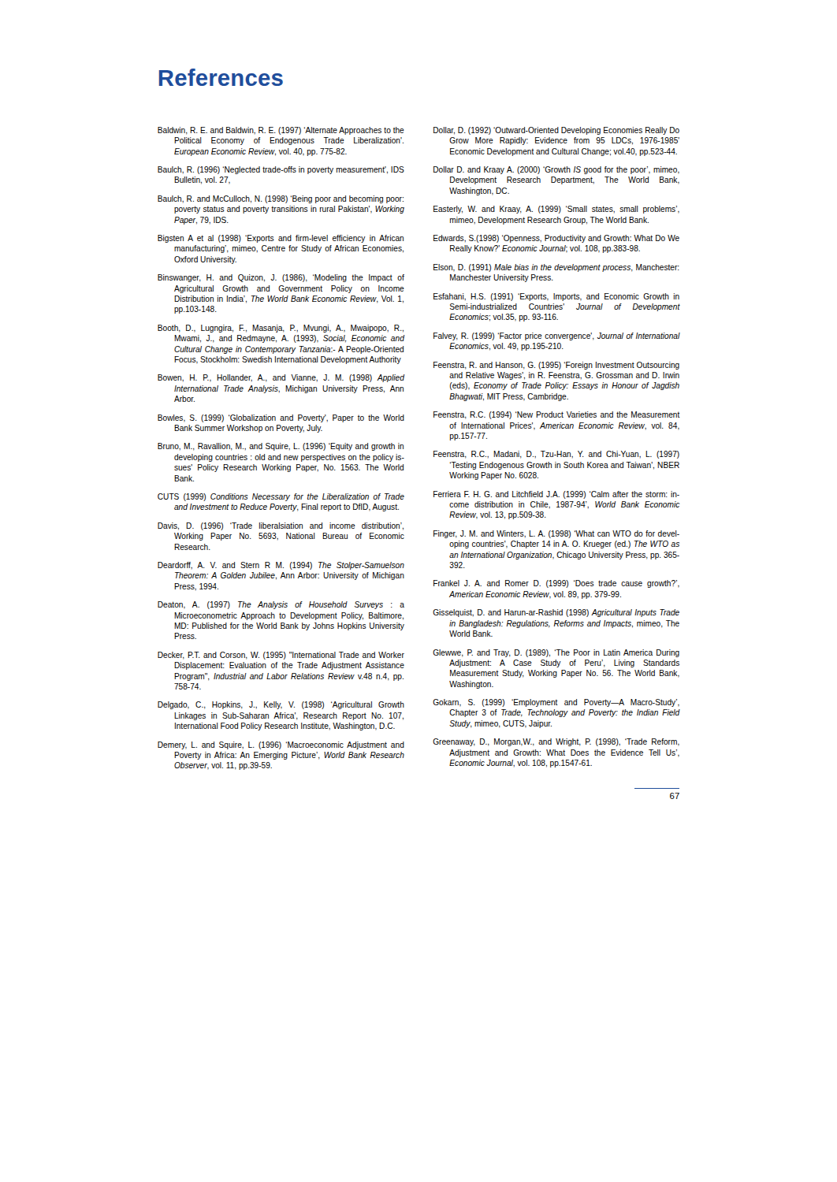References
Baldwin, R. E. and Baldwin, R. E. (1997) ‘Alternate Approaches to the Political Economy of Endogenous Trade Liberalization'. European Economic Review, vol. 40, pp. 775-82.
Baulch, R. (1996) ‘Neglected trade-offs in poverty measurement', IDS Bulletin, vol. 27,
Baulch, R. and McCulloch, N. (1998) ‘Being poor and becoming poor: poverty status and poverty transitions in rural Pakistan', Working Paper, 79, IDS.
Bigsten A et al (1998) ‘Exports and firm-level efficiency in African manufacturing’, mimeo, Centre for Study of African Economies, Oxford University.
Binswanger, H. and Quizon, J. (1986), ‘Modeling the Impact of Agricultural Growth and Government Policy on Income Distribution in India’, The World Bank Economic Review, Vol. 1, pp.103-148.
Booth, D., Lugngira, F., Masanja, P., Mvungi, A., Mwaipopo, R., Mwami, J., and Redmayne, A. (1993), Social, Economic and Cultural Change in Contemporary Tanzania:- A People-Oriented Focus, Stockholm: Swedish International Development Authority
Bowen, H. P., Hollander, A., and Vianne, J. M. (1998) Applied International Trade Analysis, Michigan University Press, Ann Arbor.
Bowles, S. (1999) ‘Globalization and Poverty', Paper to the World Bank Summer Workshop on Poverty, July.
Bruno, M., Ravallion, M., and Squire, L. (1996) ‘Equity and growth in developing countries : old and new perspectives on the policy issues' Policy Research Working Paper, No. 1563. The World Bank.
CUTS (1999) Conditions Necessary for the Liberalization of Trade and Investment to Reduce Poverty, Final report to DfID, August.
Davis, D. (1996) ‘Trade liberalsiation and income distribution’, Working Paper No. 5693, National Bureau of Economic Research.
Deardorff, A. V. and Stern R M. (1994) The Stolper-Samuelson Theorem: A Golden Jubilee, Ann Arbor: University of Michigan Press, 1994.
Deaton, A. (1997) The Analysis of Household Surveys : a Microeconometric Approach to Development Policy, Baltimore, MD: Published for the World Bank by Johns Hopkins University Press.
Decker, P.T. and Corson, W. (1995) "International Trade and Worker Displacement: Evaluation of the Trade Adjustment Assistance Program", Industrial and Labor Relations Review v.48 n.4, pp. 758-74.
Delgado, C., Hopkins, J., Kelly, V. (1998) ‘Agricultural Growth Linkages in Sub-Saharan Africa', Research Report No. 107, International Food Policy Research Institute, Washington, D.C.
Demery, L. and Squire, L. (1996) ‘Macroeconomic Adjustment and Poverty in Africa: An Emerging Picture’, World Bank Research Observer, vol. 11, pp.39-59.
Dollar, D. (1992) ‘Outward-Oriented Developing Economies Really Do Grow More Rapidly: Evidence from 95 LDCs, 1976-1985' Economic Development and Cultural Change; vol.40, pp.523-44.
Dollar D. and Kraay A. (2000) ‘Growth IS good for the poor’, mimeo, Development Research Department, The World Bank, Washington, DC.
Easterly, W. and Kraay, A. (1999) ‘Small states, small problems’, mimeo, Development Research Group, The World Bank.
Edwards, S.(1998) ‘Openness, Productivity and Growth: What Do We Really Know?' Economic Journal; vol. 108, pp.383-98.
Elson, D. (1991) Male bias in the development process, Manchester: Manchester University Press.
Esfahani, H.S. (1991) ‘Exports, Imports, and Economic Growth in Semi-industrialized Countries' Journal of Development Economics; vol.35, pp. 93-116.
Falvey, R. (1999) ‘Factor price convergence', Journal of International Economics, vol. 49, pp.195-210.
Feenstra, R. and Hanson, G. (1995) ‘Foreign Investment Outsourcing and Relative Wages', in R. Feenstra, G. Grossman and D. Irwin (eds), Economy of Trade Policy: Essays in Honour of Jagdish Bhagwati, MIT Press, Cambridge.
Feenstra, R.C. (1994) ‘New Product Varieties and the Measurement of International Prices', American Economic Review, vol. 84, pp.157-77.
Feenstra, R.C., Madani, D., Tzu-Han, Y. and Chi-Yuan, L. (1997) ‘Testing Endogenous Growth in South Korea and Taiwan', NBER Working Paper No. 6028.
Ferriera F. H. G. and Litchfield J.A. (1999) ‘Calm after the storm: income distribution in Chile, 1987-94’, World Bank Economic Review, vol. 13, pp.509-38.
Finger, J. M. and Winters, L. A. (1998) ‘What can WTO do for developing countries', Chapter 14 in A. O. Krueger (ed.) The WTO as an International Organization, Chicago University Press, pp. 365-392.
Frankel J. A. and Romer D. (1999) ‘Does trade cause growth?’, American Economic Review, vol. 89, pp. 379-99.
Gisselquist, D. and Harun-ar-Rashid (1998) Agricultural Inputs Trade in Bangladesh: Regulations, Reforms and Impacts, mimeo, The World Bank.
Glewwe, P. and Tray, D. (1989), ‘The Poor in Latin America During Adjustment: A Case Study of Peru’, Living Standards Measurement Study, Working Paper No. 56. The World Bank, Washington.
Gokarn, S. (1999) ‘Employment and Poverty—A Macro-Study’, Chapter 3 of Trade, Technology and Poverty: the Indian Field Study, mimeo, CUTS, Jaipur.
Greenaway, D., Morgan,W., and Wright, P. (1998), ‘Trade Reform, Adjustment and Growth: What Does the Evidence Tell Us’, Economic Journal, vol. 108, pp.1547-61.
67